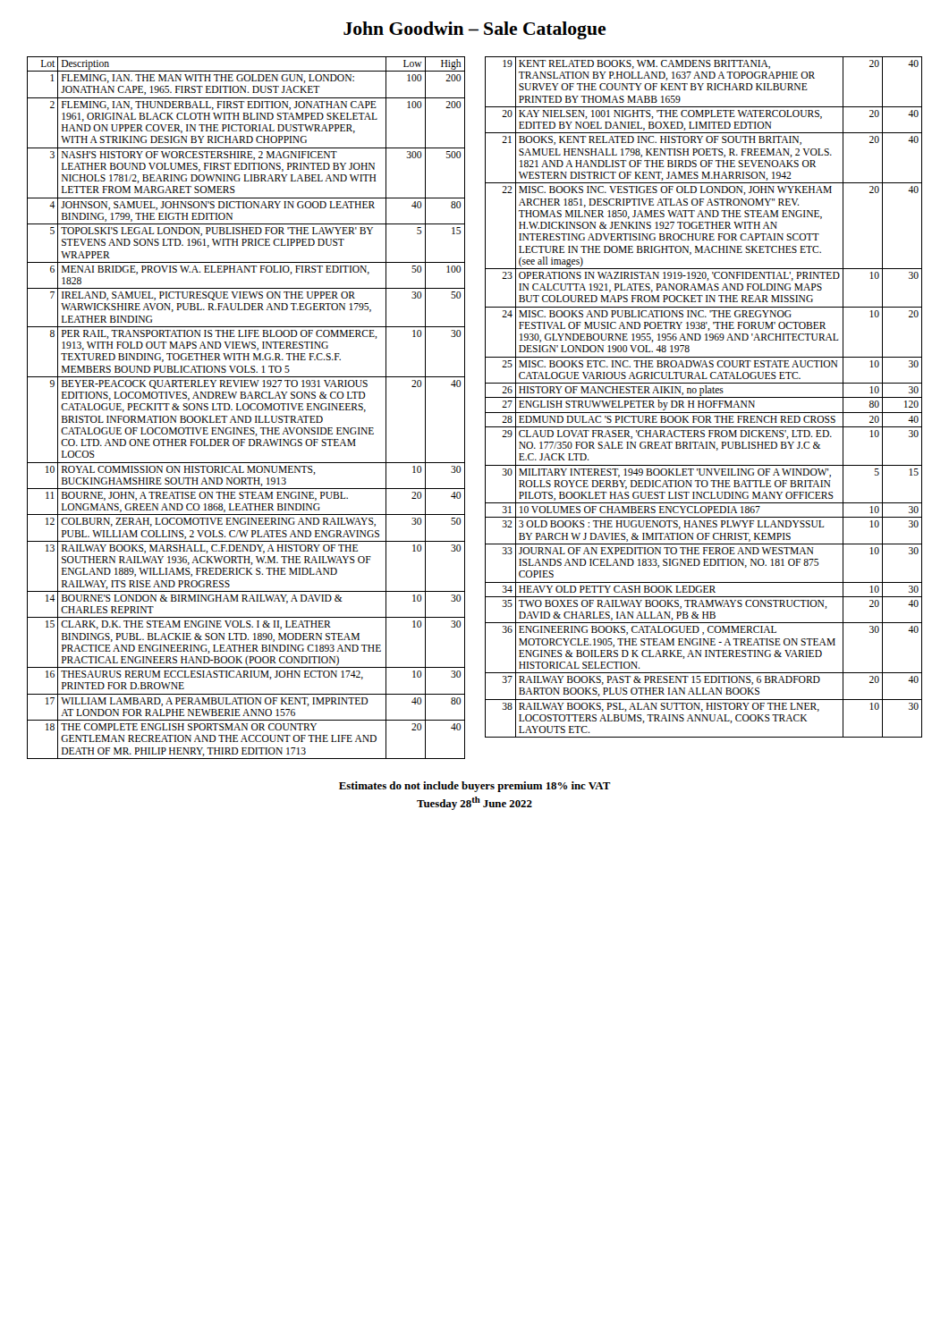John Goodwin – Sale Catalogue
| Lot | Description | Low | High |
| --- | --- | --- | --- |
| 1 | FLEMING, IAN. THE MAN WITH THE GOLDEN GUN, LONDON: JONATHAN CAPE, 1965. FIRST EDITION. DUST JACKET | 100 | 200 |
| 2 | FLEMING, IAN, THUNDERBALL, FIRST EDITION, JONATHAN CAPE 1961, ORIGINAL BLACK CLOTH WITH BLIND STAMPED SKELETAL HAND ON UPPER COVER, IN THE PICTORIAL DUSTWRAPPER, WITH A STRIKING DESIGN BY RICHARD CHOPPING | 100 | 200 |
| 3 | NASH'S HISTORY OF WORCESTERSHIRE, 2 MAGNIFICENT LEATHER BOUND VOLUMES, FIRST EDITIONS, PRINTED BY JOHN NICHOLS 1781/2, BEARING DOWNING LIBRARY LABEL AND WITH LETTER FROM MARGARET SOMERS | 300 | 500 |
| 4 | JOHNSON, SAMUEL, JOHNSON'S DICTIONARY IN GOOD LEATHER BINDING, 1799, THE EIGTH EDITION | 40 | 80 |
| 5 | TOPOLSKI'S LEGAL LONDON, PUBLISHED FOR 'THE LAWYER' BY STEVENS AND SONS LTD. 1961, WITH PRICE CLIPPED DUST WRAPPER | 5 | 15 |
| 6 | MENAI BRIDGE, PROVIS W.A. ELEPHANT FOLIO, FIRST EDITION, 1828 | 50 | 100 |
| 7 | IRELAND, SAMUEL, PICTURESQUE VIEWS ON THE UPPER OR WARWICKSHIRE AVON, PUBL. R.FAULDER AND T.EGERTON 1795, LEATHER BINDING | 30 | 50 |
| 8 | PER RAIL, TRANSPORTATION IS THE LIFE BLOOD OF COMMERCE, 1913, WITH FOLD OUT MAPS AND VIEWS, INTERESTING TEXTURED BINDING, TOGETHER WITH M.G.R. THE F.C.S.F. MEMBERS BOUND PUBLICATIONS VOLS. 1 TO 5 | 10 | 30 |
| 9 | BEYER-PEACOCK QUARTERLEY REVIEW 1927 TO 1931 VARIOUS EDITIONS, LOCOMOTIVES, ANDREW BARCLAY SONS & CO LTD CATALOGUE, PECKITT & SONS LTD. LOCOMOTIVE ENGINEERS, BRISTOL INFORMATION BOOKLET AND ILLUSTRATED CATALOGUE OF LOCOMOTIVE ENGINES, THE AVONSIDE ENGINE CO. LTD. AND ONE OTHER FOLDER OF DRAWINGS OF STEAM LOCOS | 20 | 40 |
| 10 | ROYAL COMMISSION ON HISTORICAL MONUMENTS, BUCKINGHAMSHIRE SOUTH AND NORTH, 1913 | 10 | 30 |
| 11 | BOURNE, JOHN, A TREATISE ON THE STEAM ENGINE, PUBL. LONGMANS, GREEN AND CO 1868, LEATHER BINDING | 20 | 40 |
| 12 | COLBURN, ZERAH, LOCOMOTIVE ENGINEERING AND RAILWAYS, PUBL. WILLIAM COLLINS, 2 VOLS. C/W PLATES AND ENGRAVINGS | 30 | 50 |
| 13 | RAILWAY BOOKS, MARSHALL, C.F.DENDY, A HISTORY OF THE SOUTHERN RAILWAY 1936, ACKWORTH, W.M. THE RAILWAYS OF ENGLAND 1889, WILLIAMS, FREDERICK S. THE MIDLAND RAILWAY, ITS RISE AND PROGRESS | 10 | 30 |
| 14 | BOURNE'S LONDON & BIRMINGHAM RAILWAY, A DAVID & CHARLES REPRINT | 10 | 30 |
| 15 | CLARK, D.K. THE STEAM ENGINE VOLS. I & II, LEATHER BINDINGS, PUBL. BLACKIE & SON LTD. 1890, MODERN STEAM PRACTICE AND ENGINEERING, LEATHER BINDING C1893 AND THE PRACTICAL ENGINEERS HAND-BOOK (POOR CONDITION) | 10 | 30 |
| 16 | THESAURUS RERUM ECCLESIASTICARIUM, JOHN ECTON 1742, PRINTED FOR D.BROWNE | 10 | 30 |
| 17 | WILLIAM LAMBARD, A PERAMBULATION OF KENT, IMPRINTED AT LONDON FOR RALPHE NEWBERIE ANNO 1576 | 40 | 80 |
| 18 | THE COMPLETE ENGLISH SPORTSMAN OR COUNTRY GENTLEMAN RECREATION AND THE ACCOUNT OF THE LIFE AND DEATH OF MR. PHILIP HENRY, THIRD EDITION 1713 | 20 | 40 |
| 19 | KENT RELATED BOOKS, WM. CAMDENS BRITTANIA, TRANSLATION BY P.HOLLAND, 1637 AND A TOPOGRAPHIE OR SURVEY OF THE COUNTY OF KENT BY RICHARD KILBURNE PRINTED BY THOMAS MABB 1659 | 20 | 40 |
| 20 | KAY NIELSEN, 1001 NIGHTS, 'THE COMPLETE WATERCOLOURS, EDITED BY NOEL DANIEL, BOXED, LIMITED EDTION | 20 | 40 |
| 21 | BOOKS, KENT RELATED INC. HISTORY OF SOUTH BRITAIN, SAMUEL HENSHALL 1798, KENTISH POETS, R. FREEMAN, 2 VOLS. 1821 AND A HANDLIST OF THE BIRDS OF THE SEVENOAKS OR WESTERN DISTRICT OF KENT, JAMES M.HARRISON, 1942 | 20 | 40 |
| 22 | MISC. BOOKS INC. VESTIGES OF OLD LONDON, JOHN WYKEHAM ARCHER 1851, DESCRIPTIVE ATLAS OF ASTRONOMY'' REV. THOMAS MILNER 1850, JAMES WATT AND THE STEAM ENGINE, H.W.DICKINSON & JENKINS 1927 TOGETHER WITH AN INTERESTING ADVERTISING BROCHURE FOR CAPTAIN SCOTT LECTURE IN THE DOME BRIGHTON, MACHINE SKETCHES ETC. (see all images) | 20 | 40 |
| 23 | OPERATIONS IN WAZIRISTAN 1919-1920, 'CONFIDENTIAL', PRINTED IN CALCUTTA 1921, PLATES, PANORAMAS AND FOLDING MAPS BUT COLOURED MAPS FROM POCKET IN THE REAR MISSING | 10 | 30 |
| 24 | MISC. BOOKS AND PUBLICATIONS INC. 'THE GREGYNOG FESTIVAL OF MUSIC AND POETRY 1938', 'THE FORUM' OCTOBER 1930, GLYNDEBOURNE 1955, 1956 AND 1969 AND 'ARCHITECTURAL DESIGN' LONDON 1900 VOL. 48 1978 | 10 | 20 |
| 25 | MISC. BOOKS ETC. INC. THE BROADWAS COURT ESTATE AUCTION CATALOGUE VARIOUS AGRICULTURAL CATALOGUES ETC. | 10 | 30 |
| 26 | HISTORY OF MANCHESTER AIKIN, no plates | 10 | 30 |
| 27 | ENGLISH STRUWWELPETER by DR H HOFFMANN | 80 | 120 |
| 28 | EDMUND DULAC 'S PICTURE BOOK FOR THE FRENCH RED CROSS | 20 | 40 |
| 29 | CLAUD LOVAT FRASER, 'CHARACTERS FROM DICKENS', LTD. ED. NO. 177/350 FOR SALE IN GREAT BRITAIN, PUBLISHED BY J.C & E.C. JACK LTD. | 10 | 30 |
| 30 | MILITARY INTEREST, 1949 BOOKLET 'UNVEILING OF A WINDOW', ROLLS ROYCE DERBY, DEDICATION TO THE BATTLE OF BRITAIN PILOTS, BOOKLET HAS GUEST LIST INCLUDING MANY OFFICERS | 5 | 15 |
| 31 | 10 VOLUMES OF CHAMBERS ENCYCLOPEDIA 1867 | 10 | 30 |
| 32 | 3 OLD BOOKS : THE HUGUENOTS, HANES PLWYF LLANDYSSUL BY PARCH W J DAVIES, & IMITATION OF CHRIST, KEMPIS | 10 | 30 |
| 33 | JOURNAL OF AN EXPEDITION TO THE FEROE AND WESTMAN ISLANDS AND ICELAND 1833, SIGNED EDITION, NO. 181 OF 875 COPIES | 10 | 30 |
| 34 | HEAVY OLD PETTY CASH BOOK LEDGER | 10 | 30 |
| 35 | TWO BOXES OF RAILWAY BOOKS, TRAMWAYS CONSTRUCTION, DAVID & CHARLES, IAN ALLAN, PB & HB | 20 | 40 |
| 36 | ENGINEERING BOOKS, CATALOGUED , COMMERCIAL MOTORCYCLE.1905, THE STEAM ENGINE - A TREATISE ON STEAM ENGINES & BOILERS D K CLARKE, AN INTERESTING & VARIED HISTORICAL SELECTION. | 30 | 40 |
| 37 | RAILWAY BOOKS, PAST & PRESENT 15 EDITIONS, 6 BRADFORD BARTON BOOKS, PLUS OTHER IAN ALLAN BOOKS | 20 | 40 |
| 38 | RAILWAY BOOKS, PSL, ALAN SUTTON, HISTORY OF THE LNER, LOCOSTOTTERS ALBUMS, TRAINS ANNUAL, COOKS TRACK LAYOUTS ETC. | 10 | 30 |
Estimates do not include buyers premium 18% inc VAT
Tuesday 28th June 2022